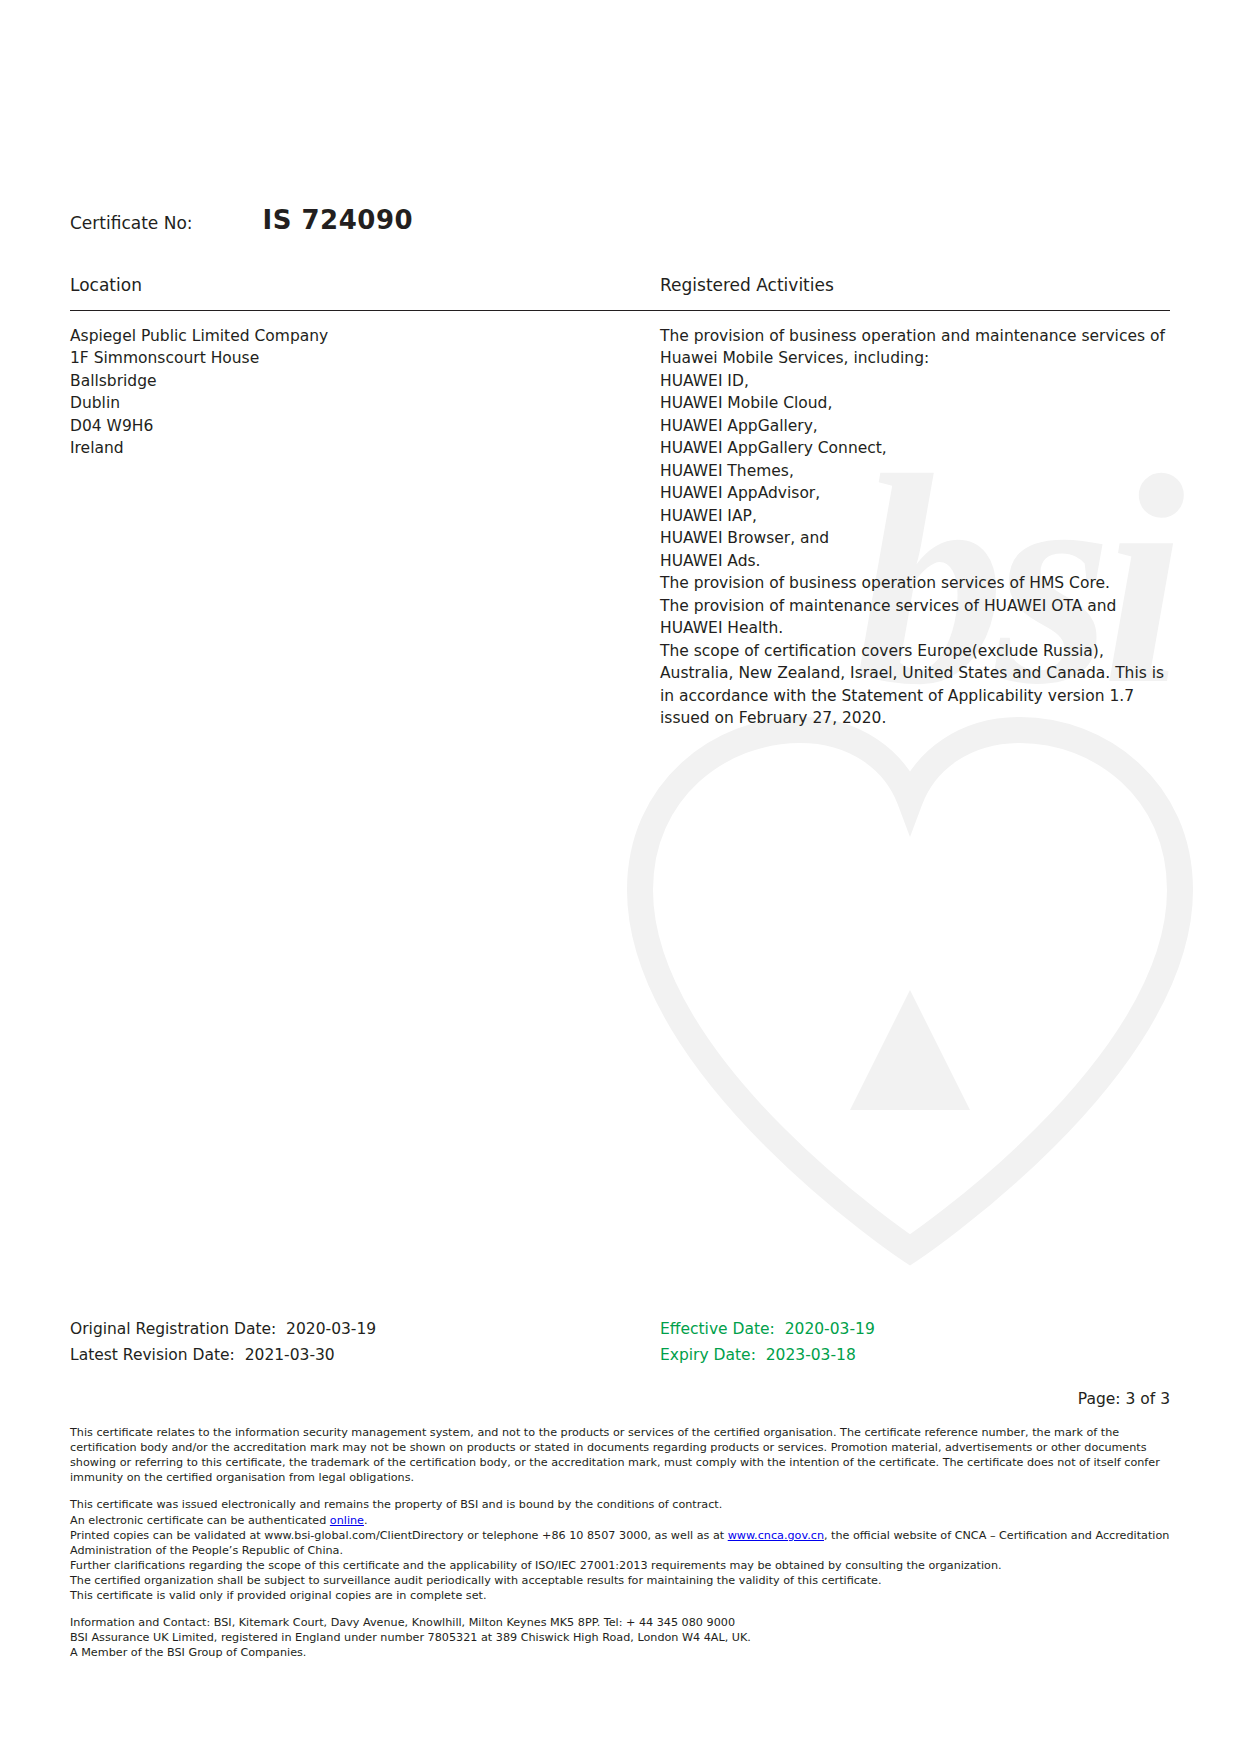bsi
Certificate No: IS 724090
Location Registered Activities
Aspiegel Public Limited Company
1F Simmonscourt House
Ballsbridge
Dublin
D04 W9H6
Ireland
The provision of business operation and maintenance services of Huawei Mobile Services, including:
HUAWEI ID,
HUAWEI Mobile Cloud,
HUAWEI AppGallery,
HUAWEI AppGallery Connect,
HUAWEI Themes,
HUAWEI AppAdvisor,
HUAWEI IAP,
HUAWEI Browser, and
HUAWEI Ads.
The provision of business operation services of HMS Core.
The provision of maintenance services of HUAWEI OTA and HUAWEI Health.
The scope of certification covers Europe(exclude Russia), Australia, New Zealand, Israel, United States and Canada. This is in accordance with the Statement of Applicability version 1.7 issued on February 27, 2020.
Original Registration Date: 2020-03-19 Effective Date: 2020-03-19
Latest Revision Date: 2021-03-30 Expiry Date: 2023-03-18
Page: 3 of 3
This certificate relates to the information security management system, and not to the products or services of the certified organisation. The certificate reference number, the mark of the certification body and/or the accreditation mark may not be shown on products or stated in documents regarding products or services. Promotion material, advertisements or other documents showing or referring to this certificate, the trademark of the certification body, or the accreditation mark, must comply with the intention of the certificate. The certificate does not of itself confer immunity on the certified organisation from legal obligations.
This certificate was issued electronically and remains the property of BSI and is bound by the conditions of contract.
An electronic certificate can be authenticated online.
Printed copies can be validated at www.bsi-global.com/ClientDirectory or telephone +86 10 8507 3000, as well as at www.cnca.gov.cn, the official website of CNCA – Certification and Accreditation Administration of the People’s Republic of China.
Further clarifications regarding the scope of this certificate and the applicability of ISO/IEC 27001:2013 requirements may be obtained by consulting the organization.
The certified organization shall be subject to surveillance audit periodically with acceptable results for maintaining the validity of this certificate.
This certificate is valid only if provided original copies are in complete set.
Information and Contact: BSI, Kitemark Court, Davy Avenue, Knowlhill, Milton Keynes MK5 8PP. Tel: + 44 345 080 9000
BSI Assurance UK Limited, registered in England under number 7805321 at 389 Chiswick High Road, London W4 4AL, UK.
A Member of the BSI Group of Companies.